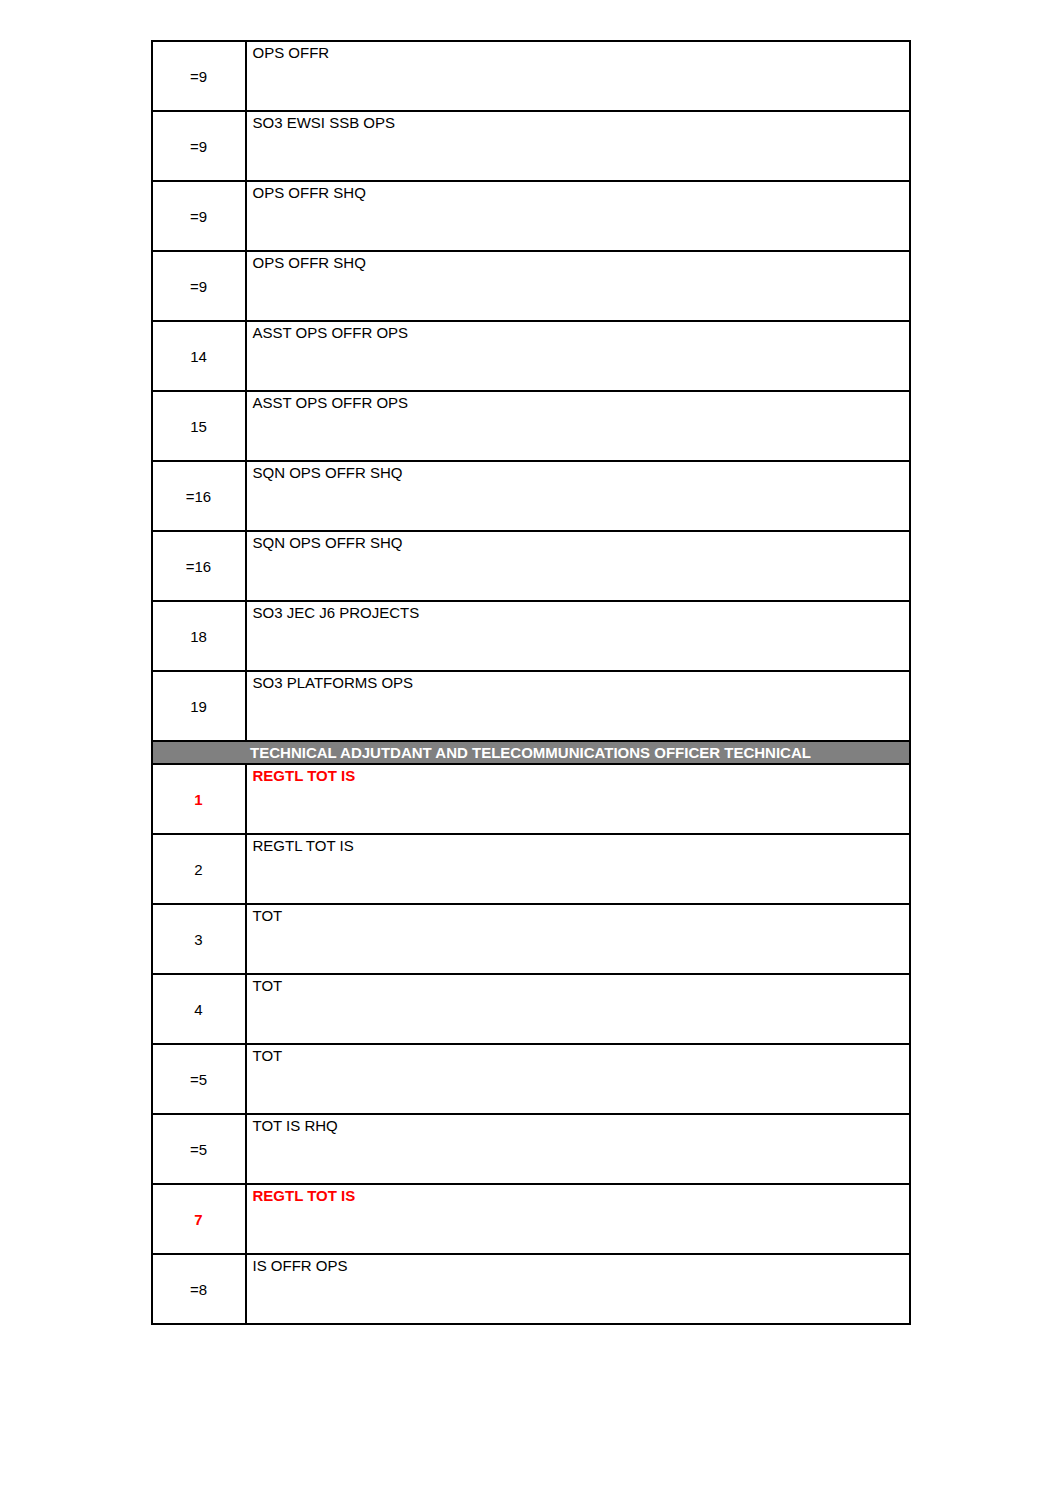| =9 | OPS OFFR |
| =9 | SO3 EWSI SSB OPS |
| =9 | OPS OFFR SHQ |
| =9 | OPS OFFR SHQ |
| 14 | ASST OPS OFFR OPS |
| 15 | ASST OPS OFFR OPS |
| =16 | SQN OPS OFFR SHQ |
| =16 | SQN OPS OFFR SHQ |
| 18 | SO3 JEC J6 PROJECTS |
| 19 | SO3 PLATFORMS OPS |
| TECHNICAL ADJUTDANT AND TELECOMMUNICATIONS OFFICER TECHNICAL |
| 1 | REGTL TOT IS |
| 2 | REGTL TOT IS |
| 3 | TOT |
| 4 | TOT |
| =5 | TOT |
| =5 | TOT IS RHQ |
| 7 | REGTL TOT IS |
| =8 | IS OFFR OPS |